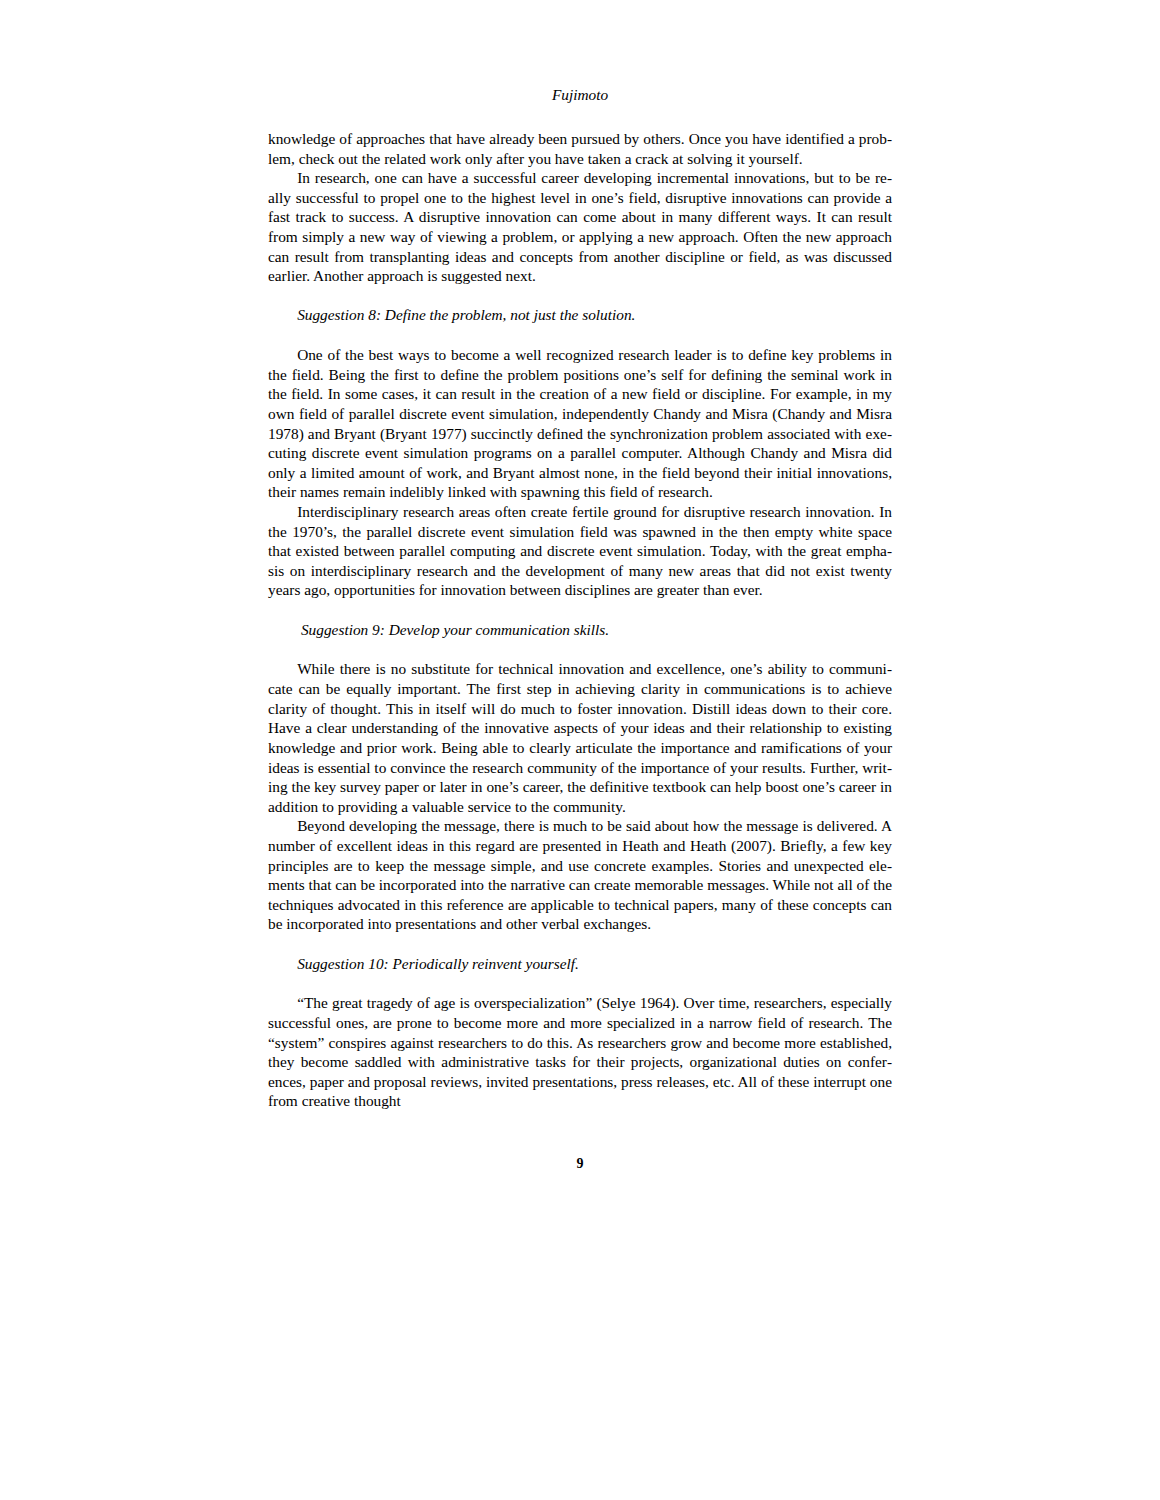Fujimoto
knowledge of approaches that have already been pursued by others. Once you have identified a problem, check out the related work only after you have taken a crack at solving it yourself.
In research, one can have a successful career developing incremental innovations, but to be really successful to propel one to the highest level in one’s field, disruptive innovations can provide a fast track to success. A disruptive innovation can come about in many different ways. It can result from simply a new way of viewing a problem, or applying a new approach. Often the new approach can result from transplanting ideas and concepts from another discipline or field, as was discussed earlier. Another approach is suggested next.
Suggestion 8: Define the problem, not just the solution.
One of the best ways to become a well recognized research leader is to define key problems in the field. Being the first to define the problem positions one’s self for defining the seminal work in the field. In some cases, it can result in the creation of a new field or discipline. For example, in my own field of parallel discrete event simulation, independently Chandy and Misra (Chandy and Misra 1978) and Bryant (Bryant 1977) succinctly defined the synchronization problem associated with executing discrete event simulation programs on a parallel computer. Although Chandy and Misra did only a limited amount of work, and Bryant almost none, in the field beyond their initial innovations, their names remain indelibly linked with spawning this field of research.
Interdisciplinary research areas often create fertile ground for disruptive research innovation. In the 1970’s, the parallel discrete event simulation field was spawned in the then empty white space that existed between parallel computing and discrete event simulation. Today, with the great emphasis on interdisciplinary research and the development of many new areas that did not exist twenty years ago, opportunities for innovation between disciplines are greater than ever.
Suggestion 9: Develop your communication skills.
While there is no substitute for technical innovation and excellence, one’s ability to communicate can be equally important. The first step in achieving clarity in communications is to achieve clarity of thought. This in itself will do much to foster innovation. Distill ideas down to their core. Have a clear understanding of the innovative aspects of your ideas and their relationship to existing knowledge and prior work. Being able to clearly articulate the importance and ramifications of your ideas is essential to convince the research community of the importance of your results. Further, writing the key survey paper or later in one’s career, the definitive textbook can help boost one’s career in addition to providing a valuable service to the community.
Beyond developing the message, there is much to be said about how the message is delivered. A number of excellent ideas in this regard are presented in Heath and Heath (2007). Briefly, a few key principles are to keep the message simple, and use concrete examples. Stories and unexpected elements that can be incorporated into the narrative can create memorable messages. While not all of the techniques advocated in this reference are applicable to technical papers, many of these concepts can be incorporated into presentations and other verbal exchanges.
Suggestion 10: Periodically reinvent yourself.
“The great tragedy of age is overspecialization” (Selye 1964). Over time, researchers, especially successful ones, are prone to become more and more specialized in a narrow field of research. The “system” conspires against researchers to do this. As researchers grow and become more established, they become saddled with administrative tasks for their projects, organizational duties on conferences, paper and proposal reviews, invited presentations, press releases, etc. All of these interrupt one from creative thought
9